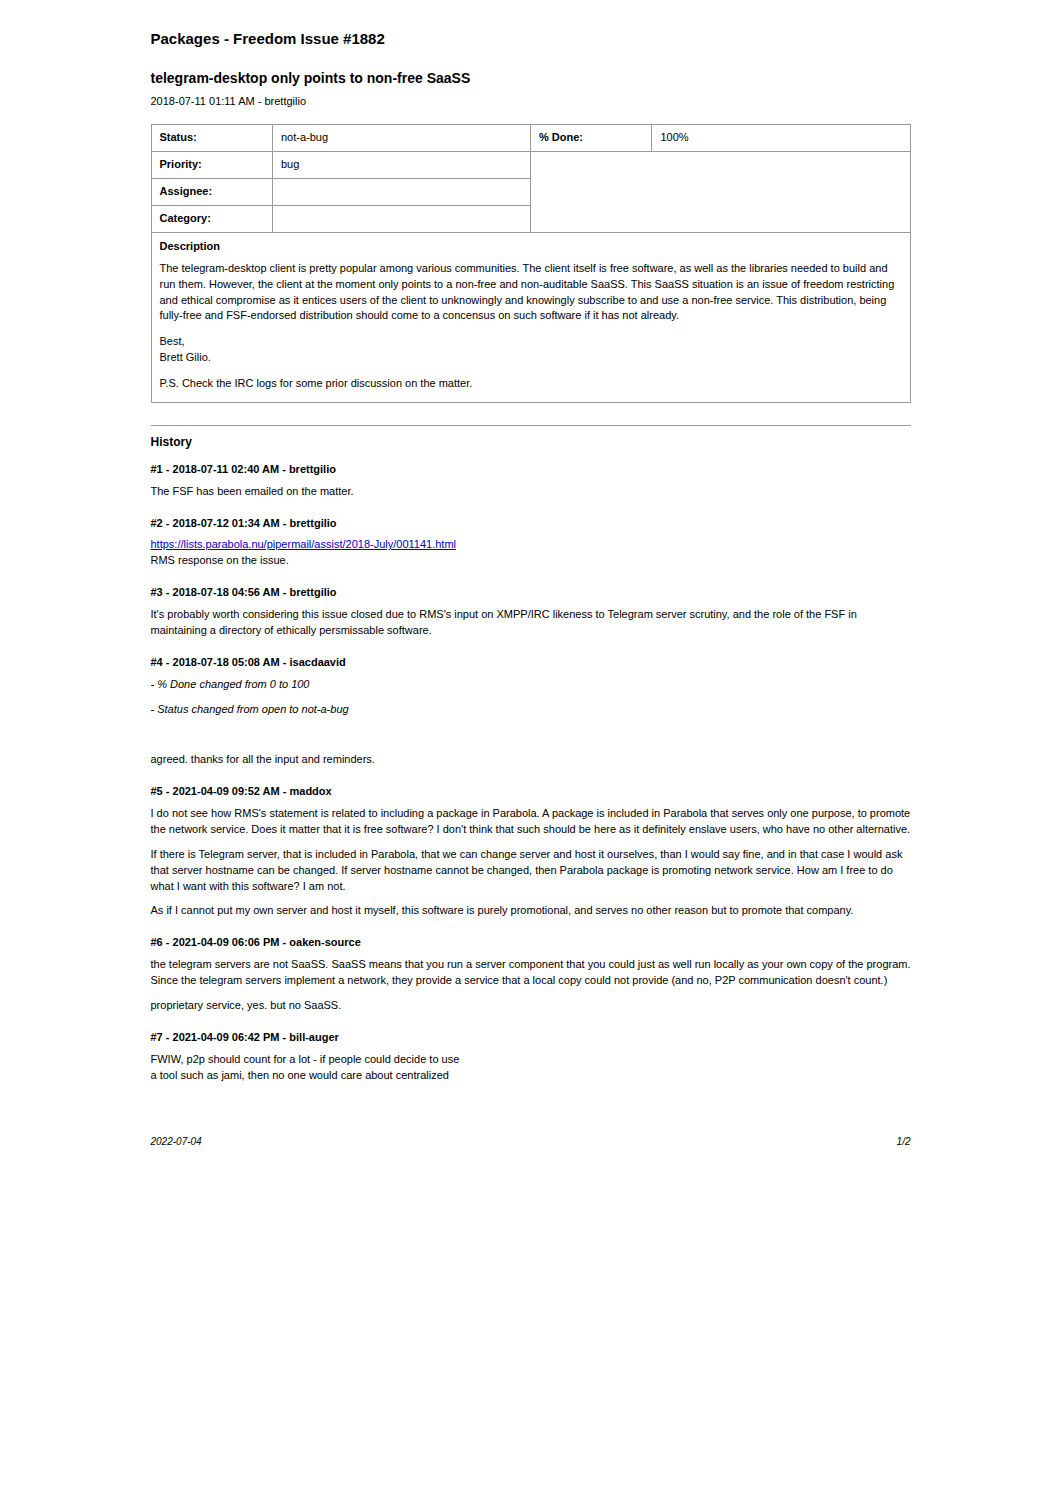Packages - Freedom Issue #1882
telegram-desktop only points to non-free SaaSS
2018-07-11 01:11 AM - brettgilio
| Status: | not-a-bug | % Done: | 100% |
| Priority: | bug | |
| Assignee: | |
| Category: | |
Description
The telegram-desktop client is pretty popular among various communities. The client itself is free software, as well as the libraries needed to build and run them. However, the client at the moment only points to a non-free and non-auditable SaaSS. This SaaSS situation is an issue of freedom restricting and ethical compromise as it entices users of the client to unknowingly and knowingly subscribe to and use a non-free service. This distribution, being fully-free and FSF-endorsed distribution should come to a concensus on such software if it has not already.
Best,
Brett Gilio.
P.S. Check the IRC logs for some prior discussion on the matter.
History
#1 - 2018-07-11 02:40 AM - brettgilio
The FSF has been emailed on the matter.
#2 - 2018-07-12 01:34 AM - brettgilio
https://lists.parabola.nu/pipermail/assist/2018-July/001141.html
RMS response on the issue.
#3 - 2018-07-18 04:56 AM - brettgilio
It's probably worth considering this issue closed due to RMS's input on XMPP/IRC likeness to Telegram server scrutiny, and the role of the FSF in maintaining a directory of ethically persmissable software.
#4 - 2018-07-18 05:08 AM - isacdaavid
- % Done changed from 0 to 100
- Status changed from open to not-a-bug
agreed. thanks for all the input and reminders.
#5 - 2021-04-09 09:52 AM - maddox
I do not see how RMS's statement is related to including a package in Parabola. A package is included in Parabola that serves only one purpose, to promote the network service. Does it matter that it is free software? I don't think that such should be here as it definitely enslave users, who have no other alternative.
If there is Telegram server, that is included in Parabola, that we can change server and host it ourselves, than I would say fine, and in that case I would ask that server hostname can be changed. If server hostname cannot be changed, then Parabola package is promoting network service. How am I free to do what I want with this software? I am not.
As if I cannot put my own server and host it myself, this software is purely promotional, and serves no other reason but to promote that company.
#6 - 2021-04-09 06:06 PM - oaken-source
the telegram servers are not SaaSS. SaaSS means that you run a server component that you could just as well run locally as your own copy of the program. Since the telegram servers implement a network, they provide a service that a local copy could not provide (and no, P2P communication doesn't count.)
proprietary service, yes. but no SaaSS.
#7 - 2021-04-09 06:42 PM - bill-auger
FWIW, p2p should count for a lot - if people could decide to use
a tool such as jami, then no one would care about centralized
2022-07-04 1/2